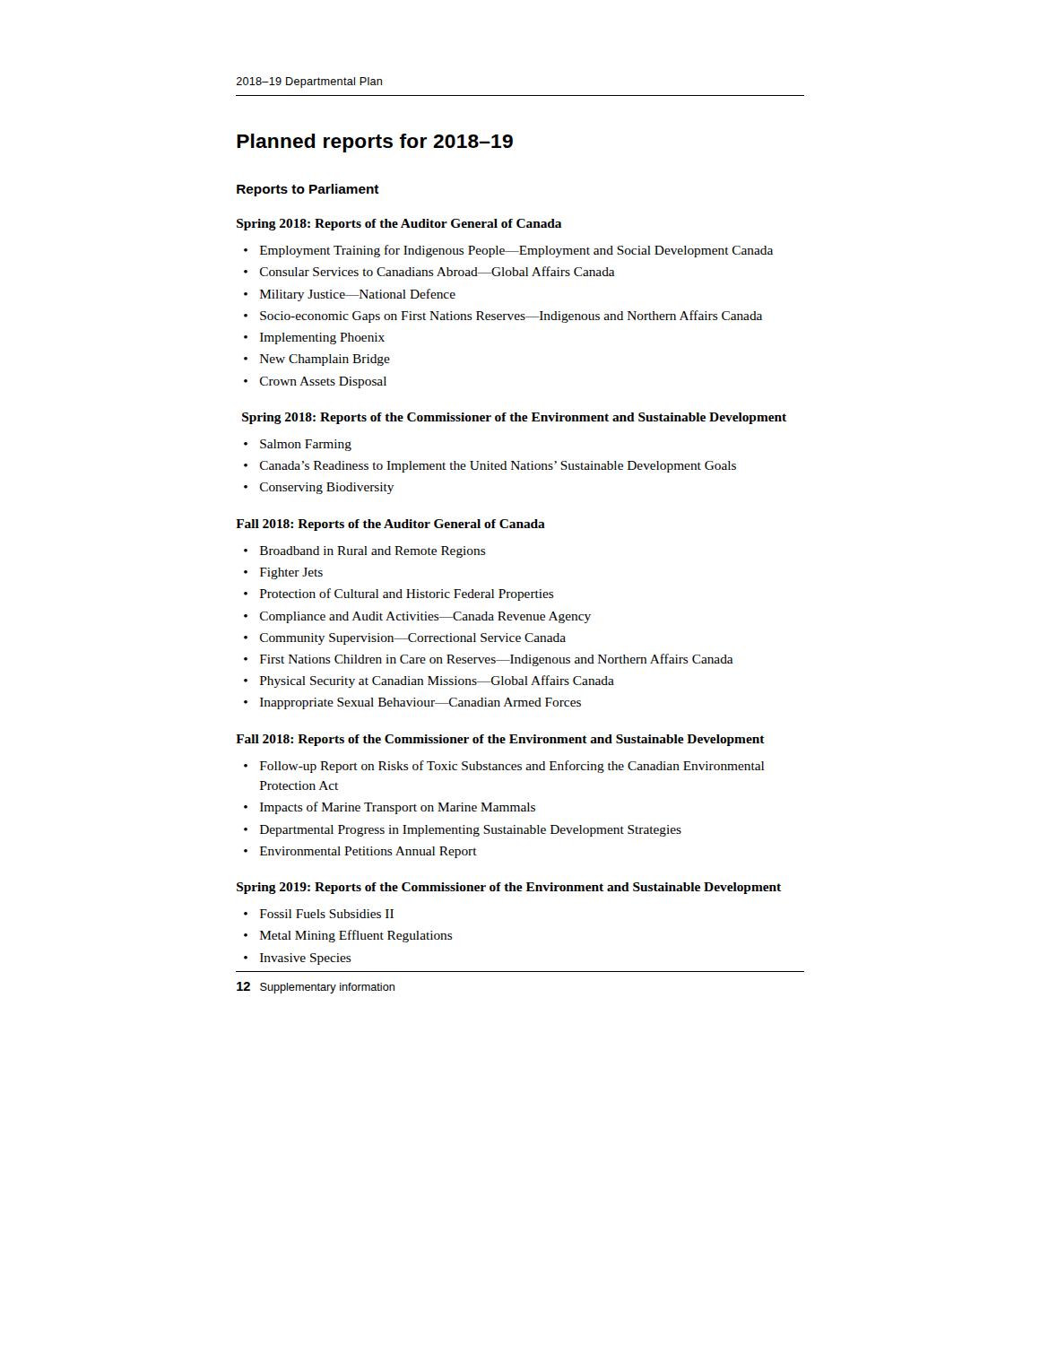2018–19 Departmental Plan
Planned reports for 2018–19
Reports to Parliament
Spring 2018: Reports of the Auditor General of Canada
Employment Training for Indigenous People—Employment and Social Development Canada
Consular Services to Canadians Abroad—Global Affairs Canada
Military Justice—National Defence
Socio-economic Gaps on First Nations Reserves—Indigenous and Northern Affairs Canada
Implementing Phoenix
New Champlain Bridge
Crown Assets Disposal
Spring 2018: Reports of the Commissioner of the Environment and Sustainable Development
Salmon Farming
Canada’s Readiness to Implement the United Nations’ Sustainable Development Goals
Conserving Biodiversity
Fall 2018: Reports of the Auditor General of Canada
Broadband in Rural and Remote Regions
Fighter Jets
Protection of Cultural and Historic Federal Properties
Compliance and Audit Activities—Canada Revenue Agency
Community Supervision—Correctional Service Canada
First Nations Children in Care on Reserves—Indigenous and Northern Affairs Canada
Physical Security at Canadian Missions—Global Affairs Canada
Inappropriate Sexual Behaviour—Canadian Armed Forces
Fall 2018: Reports of the Commissioner of the Environment and Sustainable Development
Follow-up Report on Risks of Toxic Substances and Enforcing the Canadian Environmental Protection Act
Impacts of Marine Transport on Marine Mammals
Departmental Progress in Implementing Sustainable Development Strategies
Environmental Petitions Annual Report
Spring 2019: Reports of the Commissioner of the Environment and Sustainable Development
Fossil Fuels Subsidies II
Metal Mining Effluent Regulations
Invasive Species
12 Supplementary information